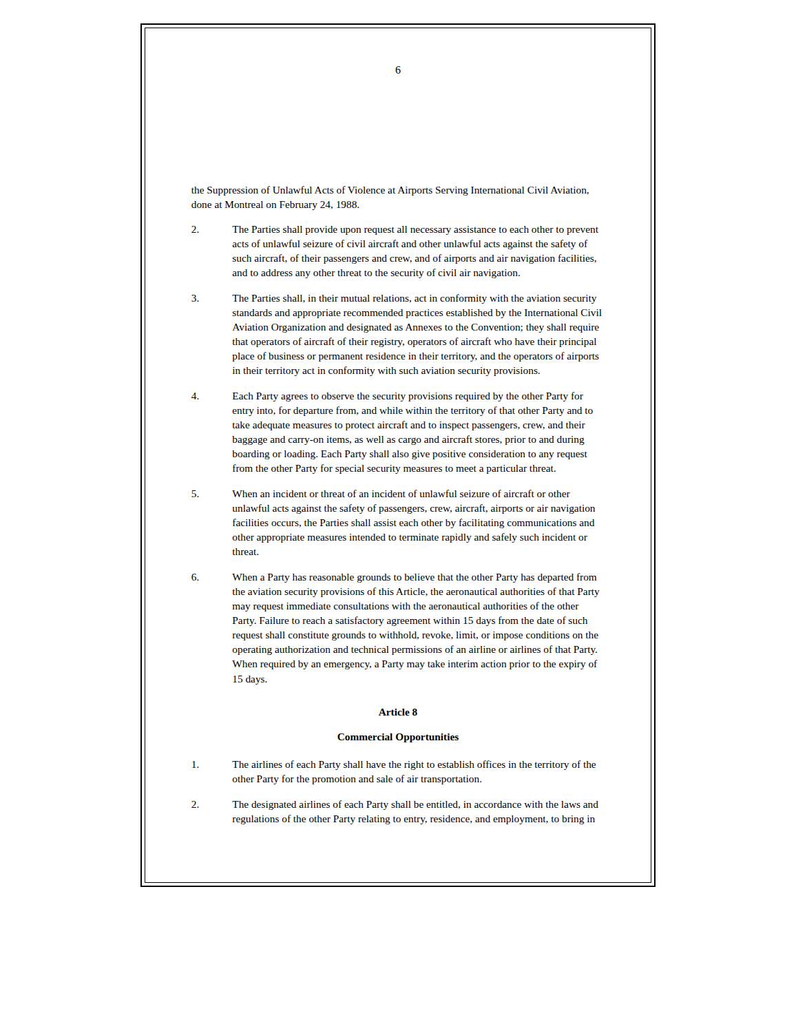6
the Suppression of Unlawful Acts of Violence at Airports Serving International Civil Aviation, done at Montreal on February 24, 1988.
2.
The Parties shall provide upon request all necessary assistance to each other to prevent acts of unlawful seizure of civil aircraft and other unlawful acts against the safety of such aircraft, of their passengers and crew, and of airports and air navigation facilities, and to address any other threat to the security of civil air navigation.
3.
The Parties shall, in their mutual relations, act in conformity with the aviation security standards and appropriate recommended practices established by the International Civil Aviation Organization and designated as Annexes to the Convention; they shall require that operators of aircraft of their registry, operators of aircraft who have their principal place of business or permanent residence in their territory, and the operators of airports in their territory act in conformity with such aviation security provisions.
4.
Each Party agrees to observe the security provisions required by the other Party for entry into, for departure from, and while within the territory of that other Party and to take adequate measures to protect aircraft and to inspect passengers, crew, and their baggage and carry-on items, as well as cargo and aircraft stores, prior to and during boarding or loading. Each Party shall also give positive consideration to any request from the other Party for special security measures to meet a particular threat.
5.
When an incident or threat of an incident of unlawful seizure of aircraft or other unlawful acts against the safety of passengers, crew, aircraft, airports or air navigation facilities occurs, the Parties shall assist each other by facilitating communications and other appropriate measures intended to terminate rapidly and safely such incident or threat.
6.
When a Party has reasonable grounds to believe that the other Party has departed from the aviation security provisions of this Article, the aeronautical authorities of that Party may request immediate consultations with the aeronautical authorities of the other Party. Failure to reach a satisfactory agreement within 15 days from the date of such request shall constitute grounds to withhold, revoke, limit, or impose conditions on the operating authorization and technical permissions of an airline or airlines of that Party. When required by an emergency, a Party may take interim action prior to the expiry of 15 days.
Article 8
Commercial Opportunities
1.
The airlines of each Party shall have the right to establish offices in the territory of the other Party for the promotion and sale of air transportation.
2.
The designated airlines of each Party shall be entitled, in accordance with the laws and regulations of the other Party relating to entry, residence, and employment, to bring in